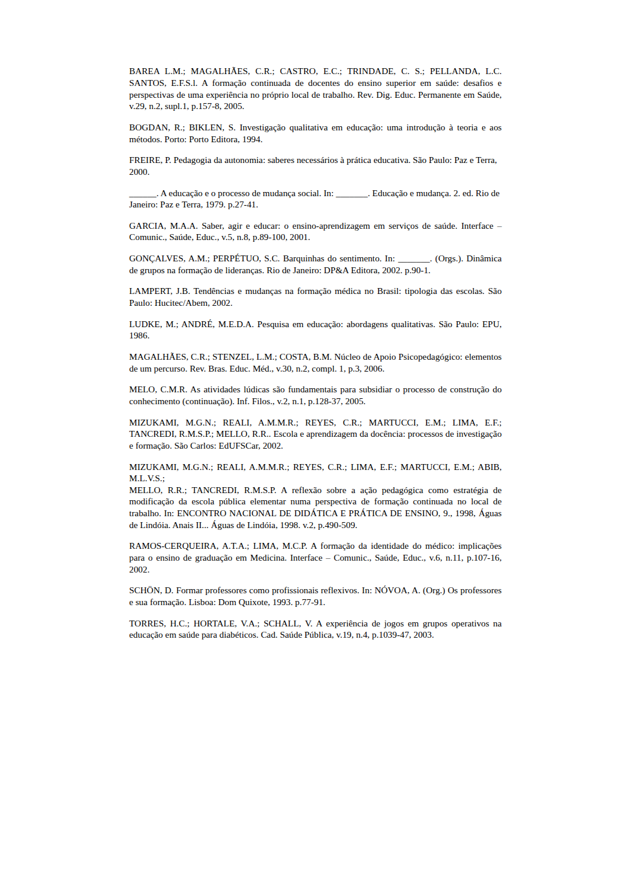BAREA L.M.; MAGALHÃES, C.R.; CASTRO, E.C.; TRINDADE, C. S.; PELLANDA, L.C. SANTOS, E.F.S.l. A formação continuada de docentes do ensino superior em saúde: desafios e perspectivas de uma experiência no próprio local de trabalho. Rev. Dig. Educ. Permanente em Saúde, v.29, n.2, supl.1, p.157-8, 2005.
BOGDAN, R.; BIKLEN, S. Investigação qualitativa em educação: uma introdução à teoria e aos métodos. Porto: Porto Editora, 1994.
FREIRE, P. Pedagogia da autonomia: saberes necessários à prática educativa. São Paulo: Paz e Terra,
2000.
______. A educação e o processo de mudança social. In: _______. Educação e mudança. 2. ed. Rio de
Janeiro: Paz e Terra, 1979. p.27-41.
GARCIA, M.A.A. Saber, agir e educar: o ensino-aprendizagem em serviços de saúde. Interface – Comunic., Saúde, Educ., v.5, n.8, p.89-100, 2001.
GONÇALVES, A.M.; PERPÉTUO, S.C. Barquinhas do sentimento. In: _______. (Orgs.). Dinâmica de grupos na formação de lideranças. Rio de Janeiro: DP&A Editora, 2002. p.90-1.
LAMPERT, J.B. Tendências e mudanças na formação médica no Brasil: tipologia das escolas. São Paulo: Hucitec/Abem, 2002.
LUDKE, M.; ANDRÉ, M.E.D.A. Pesquisa em educação: abordagens qualitativas. São Paulo: EPU, 1986.
MAGALHÃES, C.R.; STENZEL, L.M.; COSTA, B.M. Núcleo de Apoio Psicopedagógico: elementos de um percurso. Rev. Bras. Educ. Méd., v.30, n.2, compl. 1, p.3, 2006.
MELO, C.M.R. As atividades lúdicas são fundamentais para subsidiar o processo de construção do conhecimento (continuação). Inf. Filos., v.2, n.1, p.128-37, 2005.
MIZUKAMI, M.G.N.; REALI, A.M.M.R.; REYES, C.R.; MARTUCCI, E.M.; LIMA, E.F.; TANCREDI, R.M.S.P.; MELLO, R.R.. Escola e aprendizagem da docência: processos de investigação e formação. São Carlos: EdUFSCar, 2002.
MIZUKAMI, M.G.N.; REALI, A.M.M.R.; REYES, C.R.; LIMA, E.F.; MARTUCCI, E.M.; ABIB, M.L.V.S.;
MELLO, R.R.; TANCREDI, R.M.S.P. A reflexão sobre a ação pedagógica como estratégia de modificação da escola pública elementar numa perspectiva de formação continuada no local de trabalho. In: ENCONTRO NACIONAL DE DIDÁTICA E PRÁTICA DE ENSINO, 9., 1998, Águas de Lindóia. Anais II... Águas de Lindóia, 1998. v.2, p.490-509.
RAMOS-CERQUEIRA, A.T.A.; LIMA, M.C.P. A formação da identidade do médico: implicações para o ensino de graduação em Medicina. Interface – Comunic., Saúde, Educ., v.6, n.11, p.107-16, 2002.
SCHÖN, D. Formar professores como profissionais reflexivos. In: NÓVOA, A. (Org.) Os professores e sua formação. Lisboa: Dom Quixote, 1993. p.77-91.
TORRES, H.C.; HORTALE, V.A.; SCHALL, V. A experiência de jogos em grupos operativos na educação em saúde para diabéticos. Cad. Saúde Pública, v.19, n.4, p.1039-47, 2003.